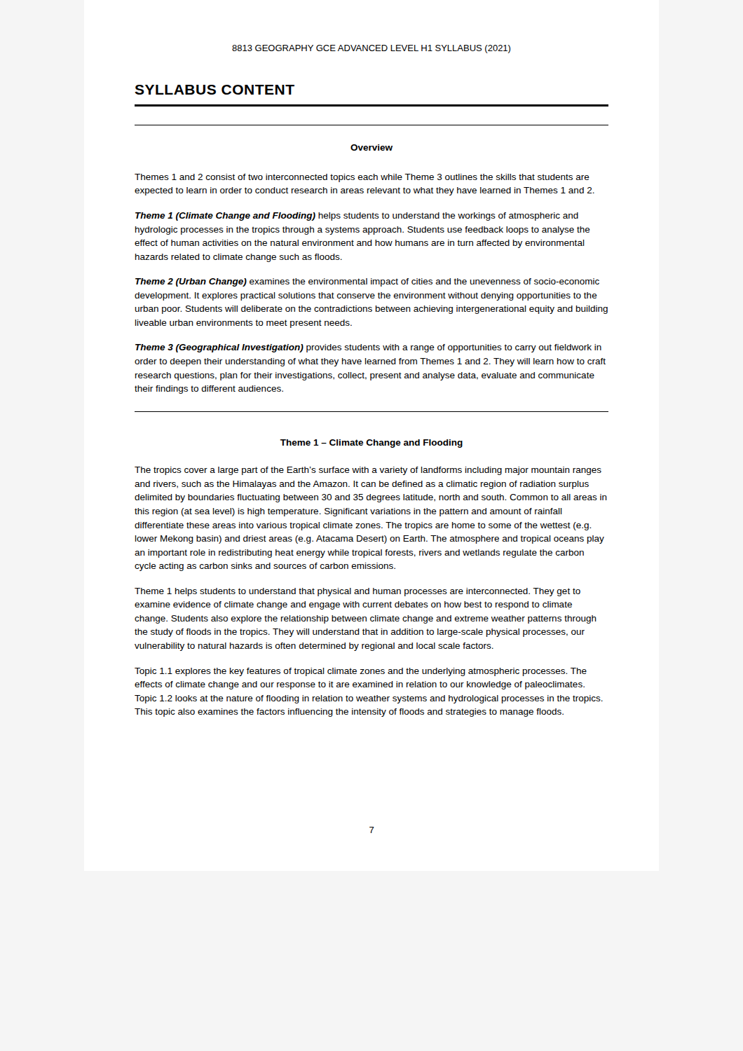8813 GEOGRAPHY GCE ADVANCED LEVEL H1 SYLLABUS (2021)
SYLLABUS CONTENT
Overview
Themes 1 and 2 consist of two interconnected topics each while Theme 3 outlines the skills that students are expected to learn in order to conduct research in areas relevant to what they have learned in Themes 1 and 2.
Theme 1 (Climate Change and Flooding) helps students to understand the workings of atmospheric and hydrologic processes in the tropics through a systems approach. Students use feedback loops to analyse the effect of human activities on the natural environment and how humans are in turn affected by environmental hazards related to climate change such as floods.
Theme 2 (Urban Change) examines the environmental impact of cities and the unevenness of socio-economic development. It explores practical solutions that conserve the environment without denying opportunities to the urban poor. Students will deliberate on the contradictions between achieving intergenerational equity and building liveable urban environments to meet present needs.
Theme 3 (Geographical Investigation) provides students with a range of opportunities to carry out fieldwork in order to deepen their understanding of what they have learned from Themes 1 and 2. They will learn how to craft research questions, plan for their investigations, collect, present and analyse data, evaluate and communicate their findings to different audiences.
Theme 1 – Climate Change and Flooding
The tropics cover a large part of the Earth’s surface with a variety of landforms including major mountain ranges and rivers, such as the Himalayas and the Amazon. It can be defined as a climatic region of radiation surplus delimited by boundaries fluctuating between 30 and 35 degrees latitude, north and south. Common to all areas in this region (at sea level) is high temperature. Significant variations in the pattern and amount of rainfall differentiate these areas into various tropical climate zones. The tropics are home to some of the wettest (e.g. lower Mekong basin) and driest areas (e.g. Atacama Desert) on Earth. The atmosphere and tropical oceans play an important role in redistributing heat energy while tropical forests, rivers and wetlands regulate the carbon cycle acting as carbon sinks and sources of carbon emissions.
Theme 1 helps students to understand that physical and human processes are interconnected. They get to examine evidence of climate change and engage with current debates on how best to respond to climate change. Students also explore the relationship between climate change and extreme weather patterns through the study of floods in the tropics. They will understand that in addition to large-scale physical processes, our vulnerability to natural hazards is often determined by regional and local scale factors.
Topic 1.1 explores the key features of tropical climate zones and the underlying atmospheric processes. The effects of climate change and our response to it are examined in relation to our knowledge of paleoclimates. Topic 1.2 looks at the nature of flooding in relation to weather systems and hydrological processes in the tropics. This topic also examines the factors influencing the intensity of floods and strategies to manage floods.
7